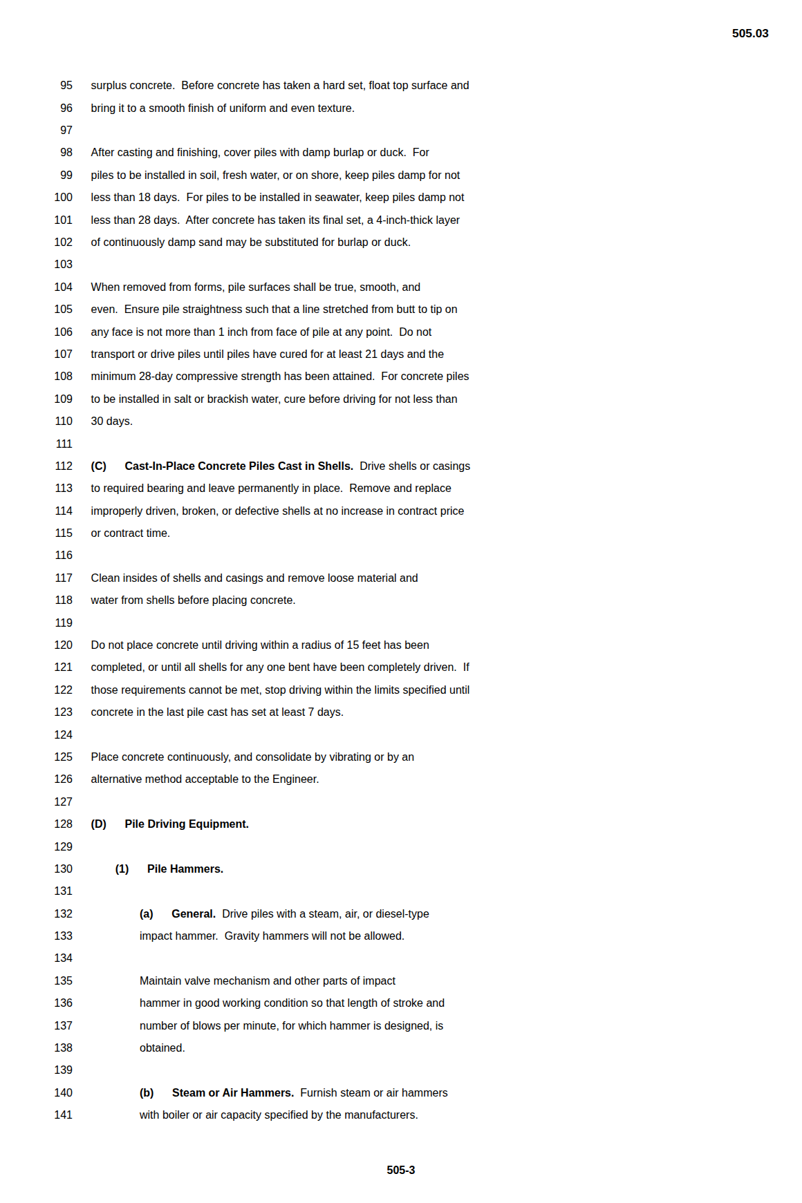505.03
| 95 | surplus concrete. Before concrete has taken a hard set, float top surface and |
| 96 | bring it to a smooth finish of uniform and even texture. |
| 97 | |
| 98 | After casting and finishing, cover piles with damp burlap or duck. For |
| 99 | piles to be installed in soil, fresh water, or on shore, keep piles damp for not |
| 100 | less than 18 days. For piles to be installed in seawater, keep piles damp not |
| 101 | less than 28 days. After concrete has taken its final set, a 4-inch-thick layer |
| 102 | of continuously damp sand may be substituted for burlap or duck. |
| 103 | |
| 104 | When removed from forms, pile surfaces shall be true, smooth, and |
| 105 | even. Ensure pile straightness such that a line stretched from butt to tip on |
| 106 | any face is not more than 1 inch from face of pile at any point. Do not |
| 107 | transport or drive piles until piles have cured for at least 21 days and the |
| 108 | minimum 28-day compressive strength has been attained. For concrete piles |
| 109 | to be installed in salt or brackish water, cure before driving for not less than |
| 110 | 30 days. |
| 111 | |
| 112 | (C) Cast-In-Place Concrete Piles Cast in Shells. Drive shells or casings |
| 113 | to required bearing and leave permanently in place. Remove and replace |
| 114 | improperly driven, broken, or defective shells at no increase in contract price |
| 115 | or contract time. |
| 116 | |
| 117 | Clean insides of shells and casings and remove loose material and |
| 118 | water from shells before placing concrete. |
| 119 | |
| 120 | Do not place concrete until driving within a radius of 15 feet has been |
| 121 | completed, or until all shells for any one bent have been completely driven. If |
| 122 | those requirements cannot be met, stop driving within the limits specified until |
| 123 | concrete in the last pile cast has set at least 7 days. |
| 124 | |
| 125 | Place concrete continuously, and consolidate by vibrating or by an |
| 126 | alternative method acceptable to the Engineer. |
| 127 | |
| 128 | (D) Pile Driving Equipment. |
| 129 | |
| 130 | (1) Pile Hammers. |
| 131 | |
| 132 | (a) General. Drive piles with a steam, air, or diesel-type |
| 133 | impact hammer. Gravity hammers will not be allowed. |
| 134 | |
| 135 | Maintain valve mechanism and other parts of impact |
| 136 | hammer in good working condition so that length of stroke and |
| 137 | number of blows per minute, for which hammer is designed, is |
| 138 | obtained. |
| 139 | |
| 140 | (b) Steam or Air Hammers. Furnish steam or air hammers |
| 141 | with boiler or air capacity specified by the manufacturers. |
505-3